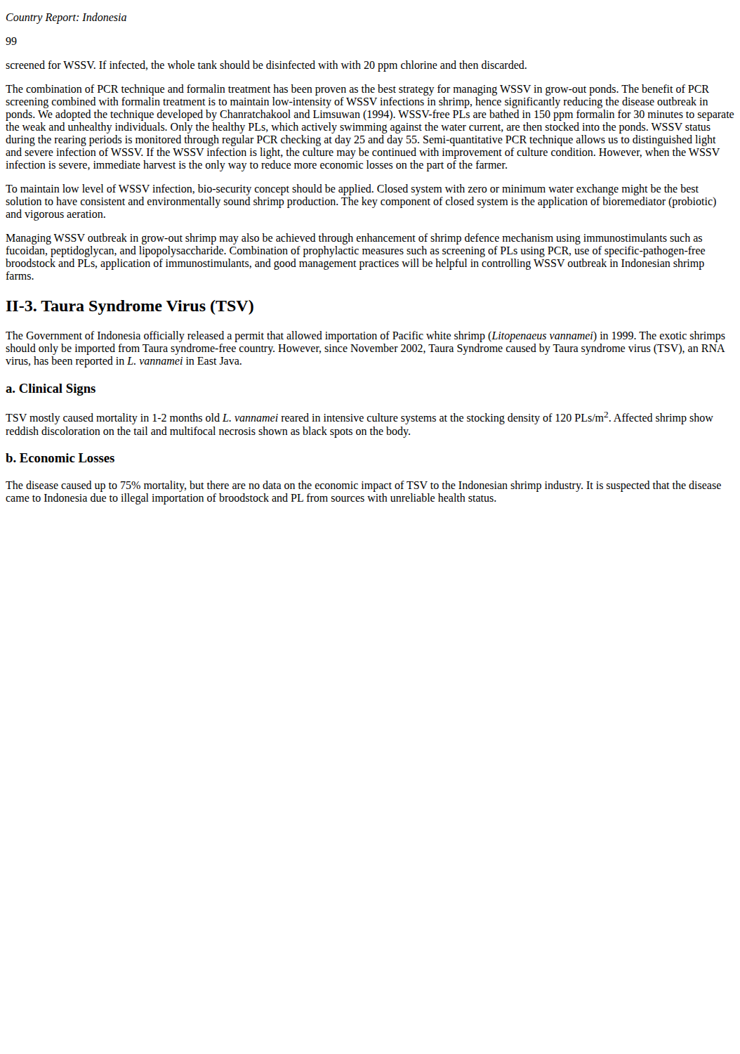Country Report: Indonesia
99
screened for WSSV. If infected, the whole tank should be disinfected with with 20 ppm chlorine and then discarded.
The combination of PCR technique and formalin treatment has been proven as the best strategy for managing WSSV in grow-out ponds. The benefit of PCR screening combined with formalin treatment is to maintain low-intensity of WSSV infections in shrimp, hence significantly reducing the disease outbreak in ponds. We adopted the technique developed by Chanratchakool and Limsuwan (1994). WSSV-free PLs are bathed in 150 ppm formalin for 30 minutes to separate the weak and unhealthy individuals. Only the healthy PLs, which actively swimming against the water current, are then stocked into the ponds. WSSV status during the rearing periods is monitored through regular PCR checking at day 25 and day 55. Semi-quantitative PCR technique allows us to distinguished light and severe infection of WSSV. If the WSSV infection is light, the culture may be continued with improvement of culture condition. However, when the WSSV infection is severe, immediate harvest is the only way to reduce more economic losses on the part of the farmer.
To maintain low level of WSSV infection, bio-security concept should be applied. Closed system with zero or minimum water exchange might be the best solution to have consistent and environmentally sound shrimp production. The key component of closed system is the application of bioremediator (probiotic) and vigorous aeration.
Managing WSSV outbreak in grow-out shrimp may also be achieved through enhancement of shrimp defence mechanism using immunostimulants such as fucoidan, peptidoglycan, and lipopolysaccharide. Combination of prophylactic measures such as screening of PLs using PCR, use of specific-pathogen-free broodstock and PLs, application of immunostimulants, and good management practices will be helpful in controlling WSSV outbreak in Indonesian shrimp farms.
II-3. Taura Syndrome Virus (TSV)
The Government of Indonesia officially released a permit that allowed importation of Pacific white shrimp (Litopenaeus vannamei) in 1999. The exotic shrimps should only be imported from Taura syndrome-free country. However, since November 2002, Taura Syndrome caused by Taura syndrome virus (TSV), an RNA virus, has been reported in L. vannamei in East Java.
a. Clinical Signs
TSV mostly caused mortality in 1-2 months old L. vannamei reared in intensive culture systems at the stocking density of 120 PLs/m2. Affected shrimp show reddish discoloration on the tail and multifocal necrosis shown as black spots on the body.
b. Economic Losses
The disease caused up to 75% mortality, but there are no data on the economic impact of TSV to the Indonesian shrimp industry. It is suspected that the disease came to Indonesia due to illegal importation of broodstock and PL from sources with unreliable health status.